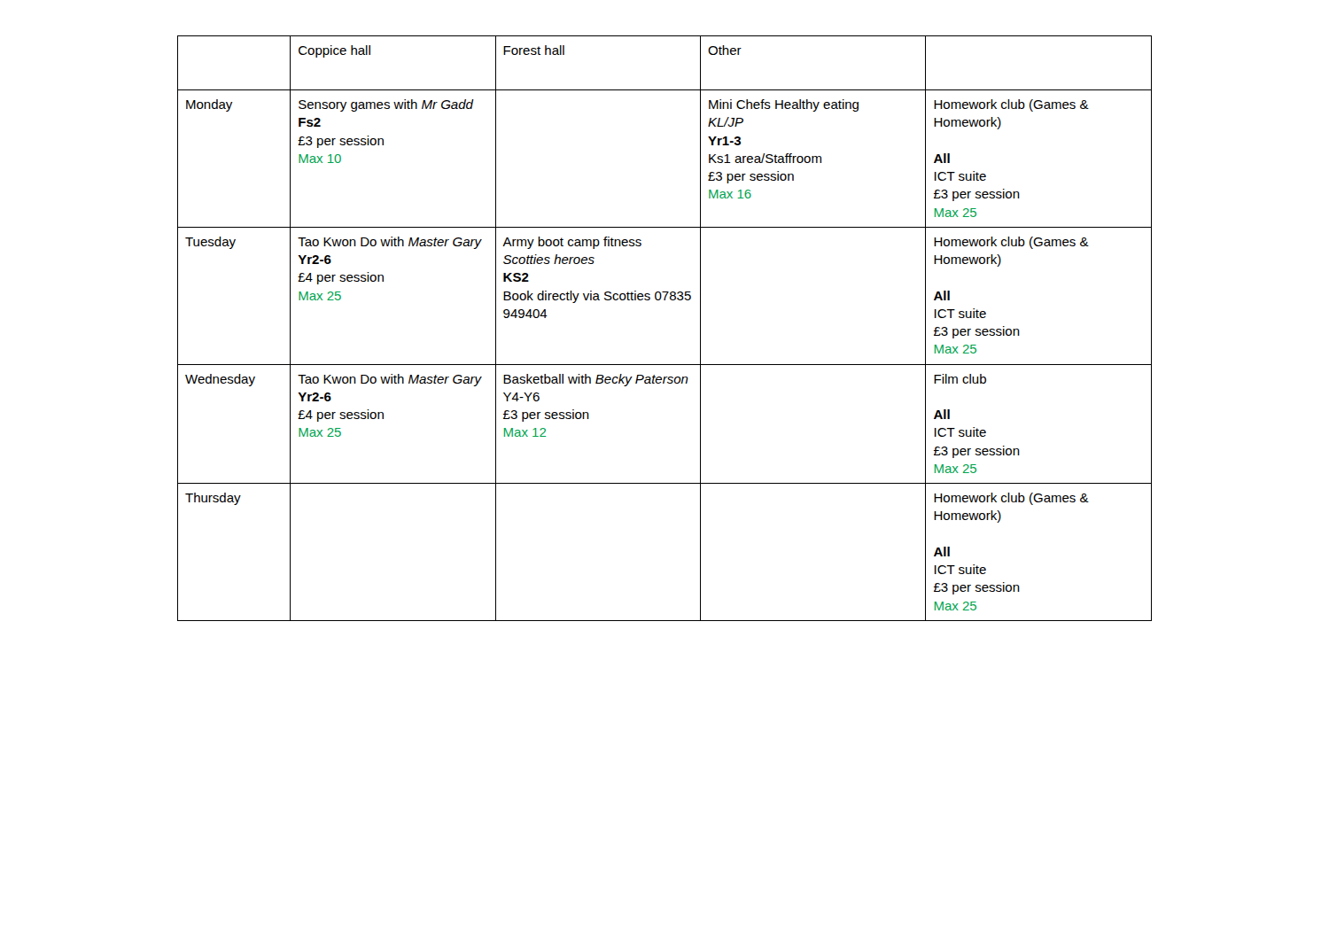| | Coppice hall | Forest hall | Other | |
| --- | --- | --- | --- | --- |
| Monday | Sensory games with Mr Gadd Fs2 £3 per session Max 10 | | Mini Chefs Healthy eating KL/JP Yr1-3 Ks1 area/Staffroom £3 per session Max 16 | Homework club (Games & Homework) All ICT suite £3 per session Max 25 |
| Tuesday | Tao Kwon Do with Master Gary Yr2-6 £4 per session Max 25 | Army boot camp fitness Scotties heroes KS2 Book directly via Scotties 07835 949404 | | Homework club (Games & Homework) All ICT suite £3 per session Max 25 |
| Wednesday | Tao Kwon Do with Master Gary Yr2-6 £4 per session Max 25 | Basketball with Becky Paterson Y4-Y6 £3 per session Max 12 | | Film club All ICT suite £3 per session Max 25 |
| Thursday | | | | Homework club (Games & Homework) All ICT suite £3 per session Max 25 |